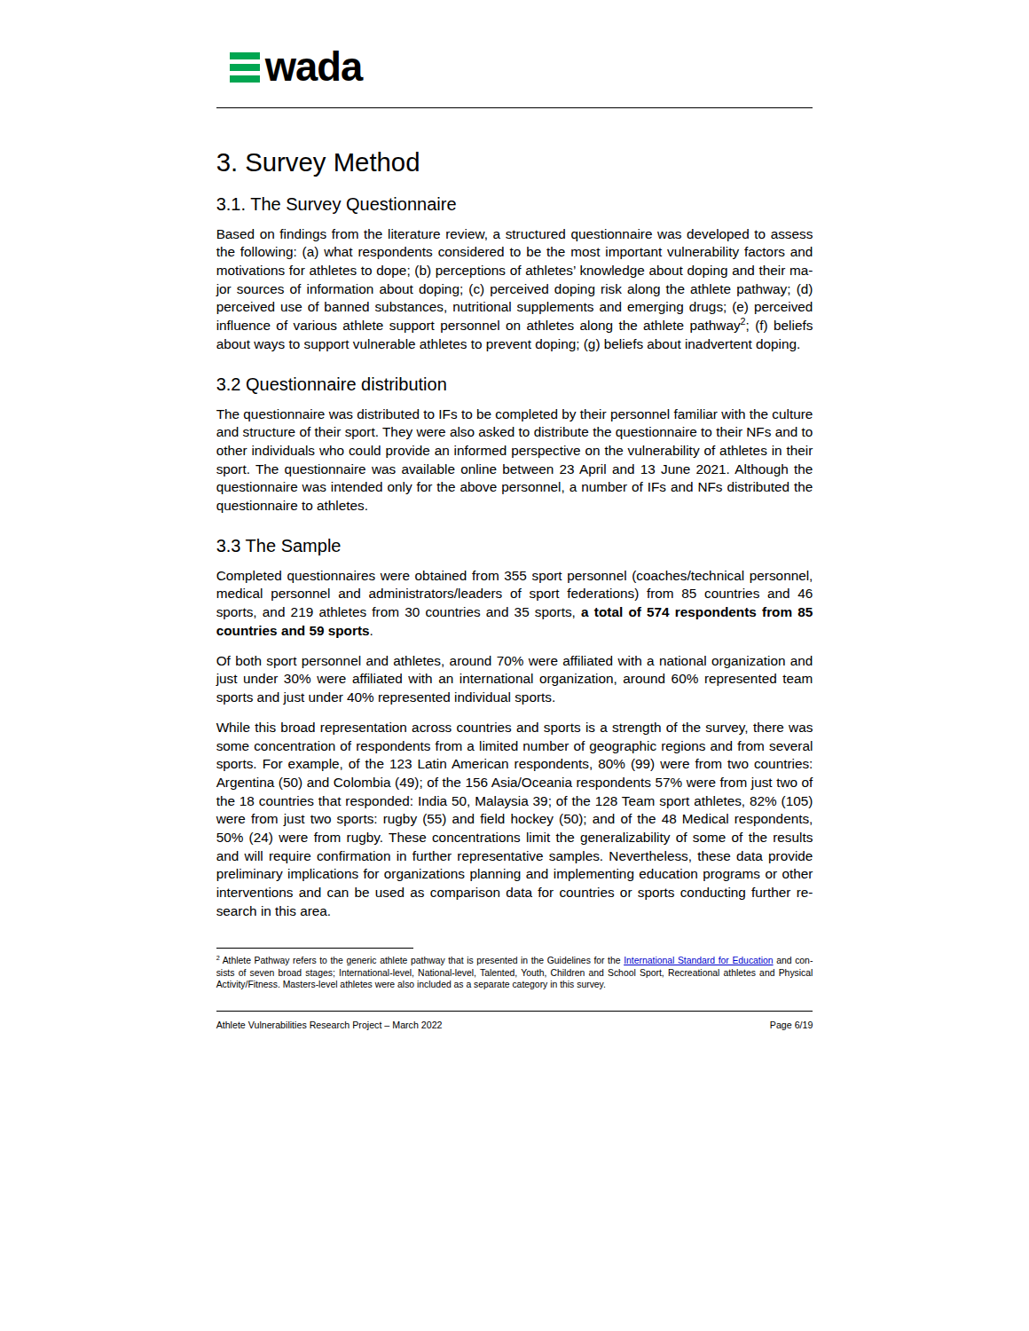wada
3. Survey Method
3.1. The Survey Questionnaire
Based on findings from the literature review, a structured questionnaire was developed to assess the following: (a) what respondents considered to be the most important vulnerability factors and motivations for athletes to dope; (b) perceptions of athletes’ knowledge about doping and their major sources of information about doping; (c) perceived doping risk along the athlete pathway; (d) perceived use of banned substances, nutritional supplements and emerging drugs; (e) perceived influence of various athlete support personnel on athletes along the athlete pathway2; (f) beliefs about ways to support vulnerable athletes to prevent doping; (g) beliefs about inadvertent doping.
3.2 Questionnaire distribution
The questionnaire was distributed to IFs to be completed by their personnel familiar with the culture and structure of their sport. They were also asked to distribute the questionnaire to their NFs and to other individuals who could provide an informed perspective on the vulnerability of athletes in their sport. The questionnaire was available online between 23 April and 13 June 2021. Although the questionnaire was intended only for the above personnel, a number of IFs and NFs distributed the questionnaire to athletes.
3.3 The Sample
Completed questionnaires were obtained from 355 sport personnel (coaches/technical personnel, medical personnel and administrators/leaders of sport federations) from 85 countries and 46 sports, and 219 athletes from 30 countries and 35 sports, a total of 574 respondents from 85 countries and 59 sports.
Of both sport personnel and athletes, around 70% were affiliated with a national organization and just under 30% were affiliated with an international organization, around 60% represented team sports and just under 40% represented individual sports.
While this broad representation across countries and sports is a strength of the survey, there was some concentration of respondents from a limited number of geographic regions and from several sports. For example, of the 123 Latin American respondents, 80% (99) were from two countries: Argentina (50) and Colombia (49); of the 156 Asia/Oceania respondents 57% were from just two of the 18 countries that responded: India 50, Malaysia 39; of the 128 Team sport athletes, 82% (105) were from just two sports: rugby (55) and field hockey (50); and of the 48 Medical respondents, 50% (24) were from rugby. These concentrations limit the generalizability of some of the results and will require confirmation in further representative samples. Nevertheless, these data provide preliminary implications for organizations planning and implementing education programs or other interventions and can be used as comparison data for countries or sports conducting further research in this area.
2 Athlete Pathway refers to the generic athlete pathway that is presented in the Guidelines for the International Standard for Education and consists of seven broad stages; International-level, National-level, Talented, Youth, Children and School Sport, Recreational athletes and Physical Activity/Fitness. Masters-level athletes were also included as a separate category in this survey.
Athlete Vulnerabilities Research Project – March 2022 Page 6/19